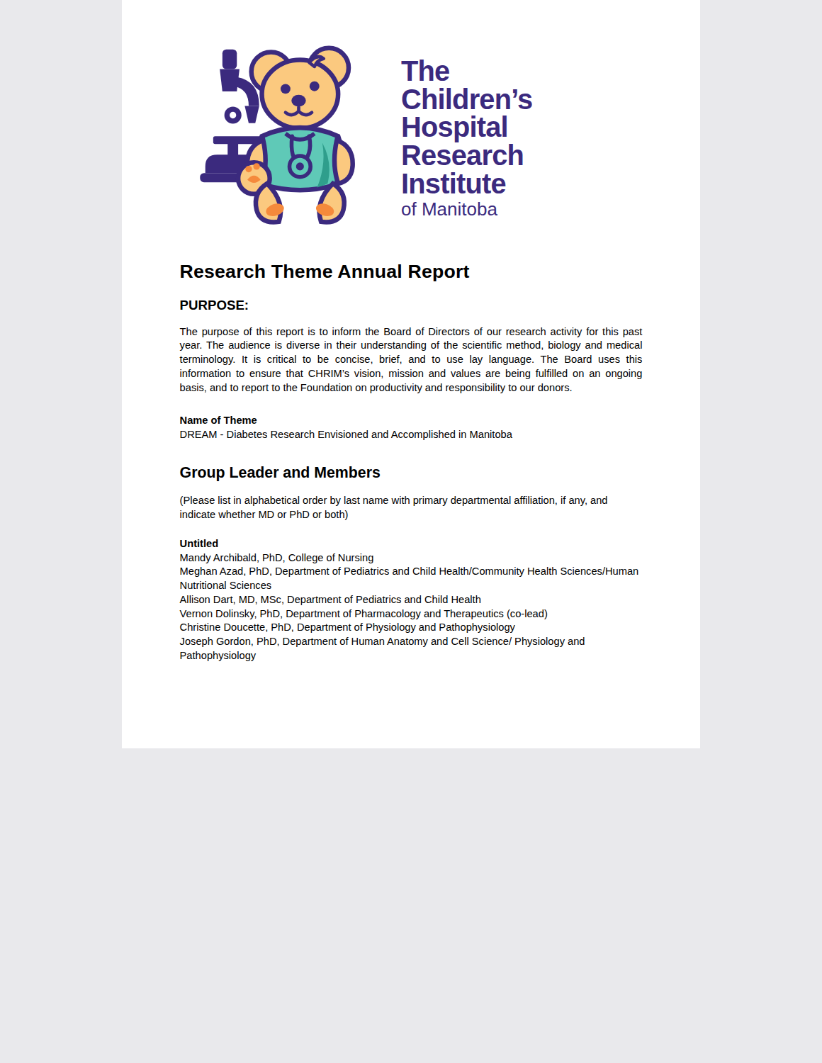The Children’s Hospital Research Institute of Manitoba
Research Theme Annual Report
PURPOSE:
The purpose of this report is to inform the Board of Directors of our research activity for this past year. The audience is diverse in their understanding of the scientific method, biology and medical terminology. It is critical to be concise, brief, and to use lay language. The Board uses this information to ensure that CHRIM’s vision, mission and values are being fulfilled on an ongoing basis, and to report to the Foundation on productivity and responsibility to our donors.
Name of Theme
DREAM - Diabetes Research Envisioned and Accomplished in Manitoba
Group Leader and Members
(Please list in alphabetical order by last name with primary departmental affiliation, if any, and indicate whether MD or PhD or both)
Untitled
Mandy Archibald, PhD, College of Nursing
Meghan Azad, PhD, Department of Pediatrics and Child Health/Community Health Sciences/Human Nutritional Sciences
Allison Dart, MD, MSc, Department of Pediatrics and Child Health
Vernon Dolinsky, PhD, Department of Pharmacology and Therapeutics (co-lead)
Christine Doucette, PhD, Department of Physiology and Pathophysiology
Joseph Gordon, PhD, Department of Human Anatomy and Cell Science/ Physiology and Pathophysiology